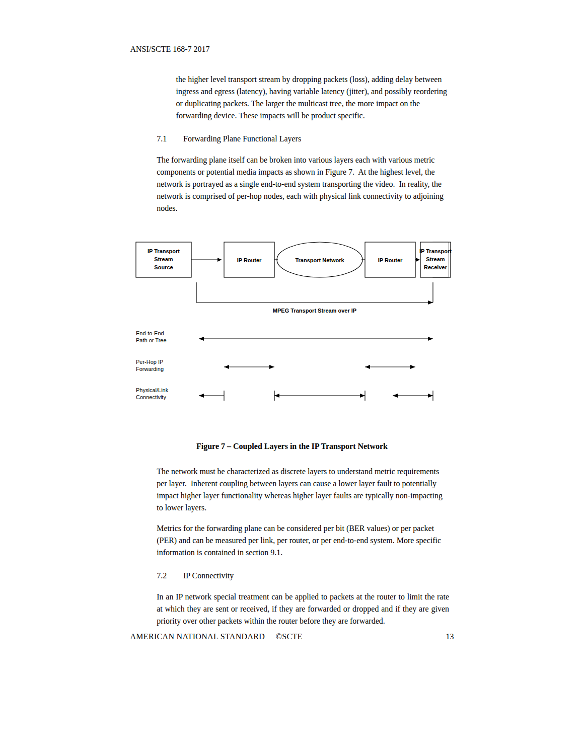ANSI/SCTE 168-7 2017
the higher level transport stream by dropping packets (loss), adding delay between ingress and egress (latency), having variable latency (jitter), and possibly reordering or duplicating packets. The larger the multicast tree, the more impact on the forwarding device. These impacts will be product specific.
7.1 Forwarding Plane Functional Layers
The forwarding plane itself can be broken into various layers each with various metric components or potential media impacts as shown in Figure 7. At the highest level, the network is portrayed as a single end-to-end system transporting the video. In reality, the network is comprised of per-hop nodes, each with physical link connectivity to adjoining nodes.
IP Transport Stream Source IP Router Transport Network IP Router IP Transport Stream Receiver MPEG Transport Stream over IP End-to-End Path or Tree Per-Hop IP Forwarding Physical/Link Connectivity
Figure 7 – Coupled Layers in the IP Transport Network
The network must be characterized as discrete layers to understand metric requirements per layer. Inherent coupling between layers can cause a lower layer fault to potentially impact higher layer functionality whereas higher layer faults are typically non-impacting to lower layers.
Metrics for the forwarding plane can be considered per bit (BER values) or per packet (PER) and can be measured per link, per router, or per end-to-end system. More specific information is contained in section 9.1.
7.2 IP Connectivity
In an IP network special treatment can be applied to packets at the router to limit the rate at which they are sent or received, if they are forwarded or dropped and if they are given priority over other packets within the router before they are forwarded.
AMERICAN NATIONAL STANDARD ©SCTE 13